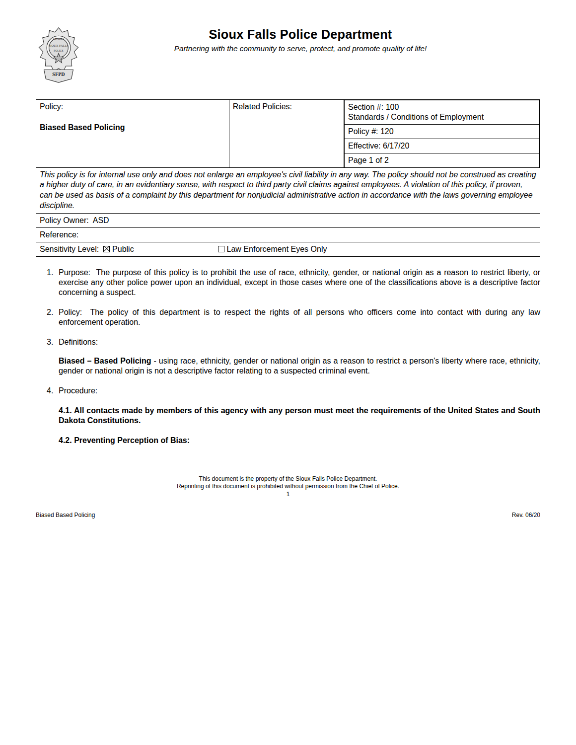OFFICER SIOUX FALLS POLICE SFPD
Sioux Falls Police Department
Partnering with the community to serve, protect, and promote quality of life!
| Policy: Biased Based Policing | Related Policies: | / Section #: 100 Standards / Conditions of Employment / / Policy #: 120 / / Effective: 6/17/20 / / Page 1 of 2 / |
| This policy is for internal use only and does not enlarge an employee's civil liability in any way. The policy should not be construed as creating a higher duty of care, in an evidentiary sense, with respect to third party civil claims against employees. A violation of this policy, if proven, can be used as basis of a complaint by this department for nonjudicial administrative action in accordance with the laws governing employee discipline. |
| Policy Owner: ASD |
| Reference: |
| Sensitivity Level: Public Law Enforcement Eyes Only |
Purpose: The purpose of this policy is to prohibit the use of race, ethnicity, gender, or national origin as a reason to restrict liberty, or exercise any other police power upon an individual, except in those cases where one of the classifications above is a descriptive factor concerning a suspect.
Policy: The policy of this department is to respect the rights of all persons who officers come into contact with during any law enforcement operation.
Definitions:
Biased – Based Policing - using race, ethnicity, gender or national origin as a reason to restrict a person's liberty where race, ethnicity, gender or national origin is not a descriptive factor relating to a suspected criminal event.
Procedure:
4.1. All contacts made by members of this agency with any person must meet the requirements of the United States and South Dakota Constitutions.
4.2. Preventing Perception of Bias:
This document is the property of the Sioux Falls Police Department.
Reprinting of this document is prohibited without permission from the Chief of Police.
1
Biased Based Policing Rev. 06/20